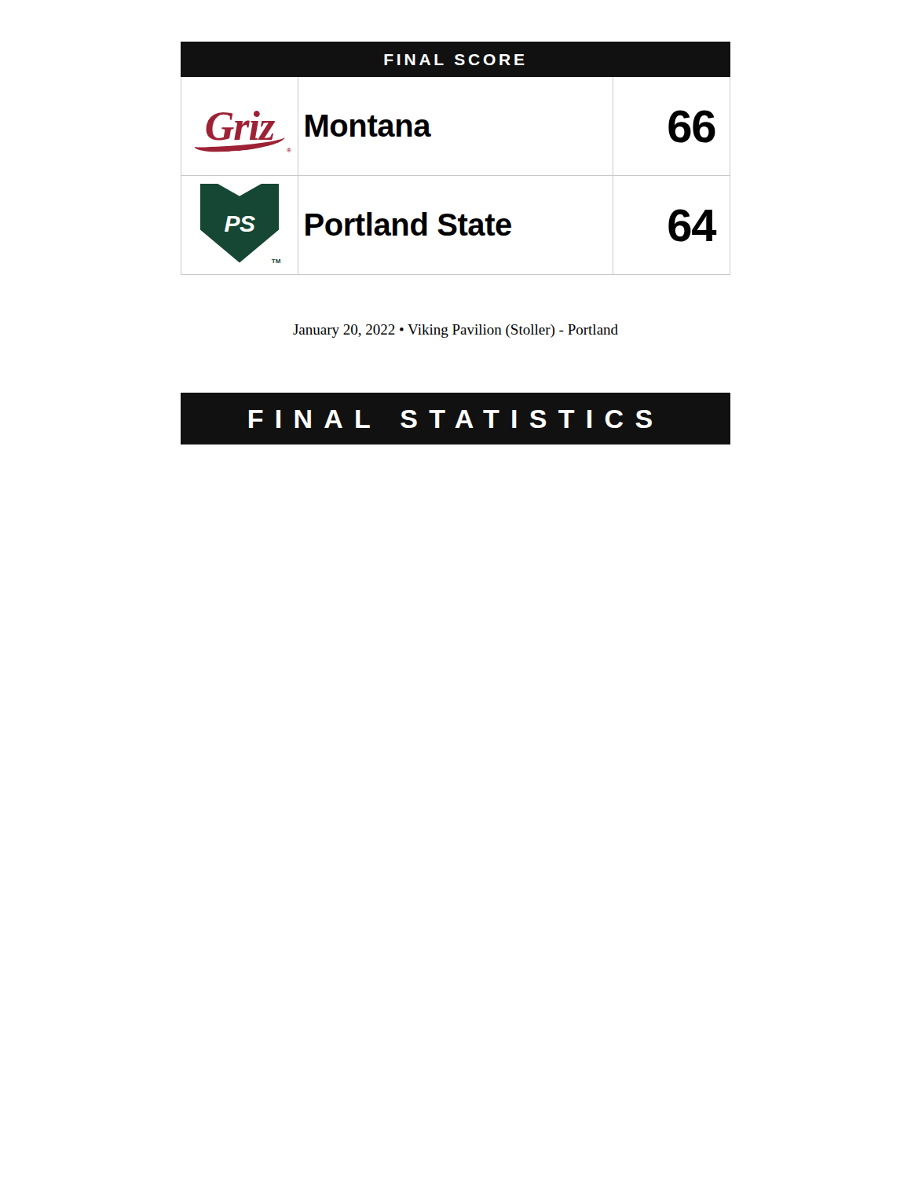Final Score
| Griz ® | Montana | 66 |
| PS TM | Portland State | 64 |
January 20, 2022 • Viking Pavilion (Stoller) - Portland
Final Statistics